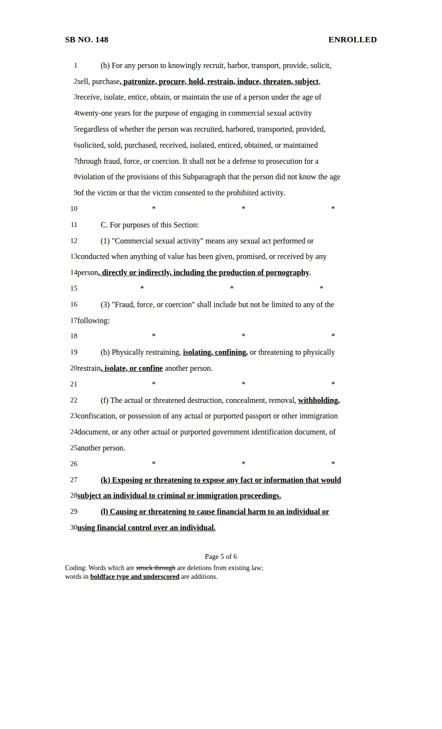SB NO. 148 ENROLLED
| 1 | (b) For any person to knowingly recruit, harbor, transport, provide, solicit, |
| 2 | sell, purchase , patronize, procure, hold, restrain, induce, threaten, subject , |
| 3 | receive, isolate, entice, obtain, or maintain the use of a person under the age of |
| 4 | twenty-one years for the purpose of engaging in commercial sexual activity |
| 5 | regardless of whether the person was recruited, harbored, transported, provided, |
| 6 | solicited, sold, purchased, received, isolated, enticed, obtained, or maintained |
| 7 | through fraud, force, or coercion. It shall not be a defense to prosecution for a |
| 8 | violation of the provisions of this Subparagraph that the person did not know the age |
| 9 | of the victim or that the victim consented to the prohibited activity. |
| 10 | * * * |
| 11 | C. For purposes of this Section: |
| 12 | (1) "Commercial sexual activity" means any sexual act performed or |
| 13 | conducted when anything of value has been given, promised, or received by any |
| 14 | person , directly or indirectly, including the production of pornography . |
| 15 | * * * |
| 16 | (3) "Fraud, force, or coercion" shall include but not be limited to any of the |
| 17 | following: |
| 18 | * * * |
| 19 | (b) Physically restraining, isolating, confining, or threatening to physically |
| 20 | restrain , isolate, or confine another person. |
| 21 | * * * |
| 22 | (f) The actual or threatened destruction, concealment, removal, withholding, |
| 23 | confiscation, or possession of any actual or purported passport or other immigration |
| 24 | document, or any other actual or purported government identification document, of |
| 25 | another person. |
| 26 | * * * |
| 27 | (k) Exposing or threatening to expose any fact or information that would |
| 28 | subject an individual to criminal or immigration proceedings. |
| 29 | (l) Causing or threatening to cause financial harm to an individual or |
| 30 | using financial control over an individual. |
Page 5 of 6
Coding: Words which are struck through are deletions from existing law;
words in boldface type and underscored are additions.